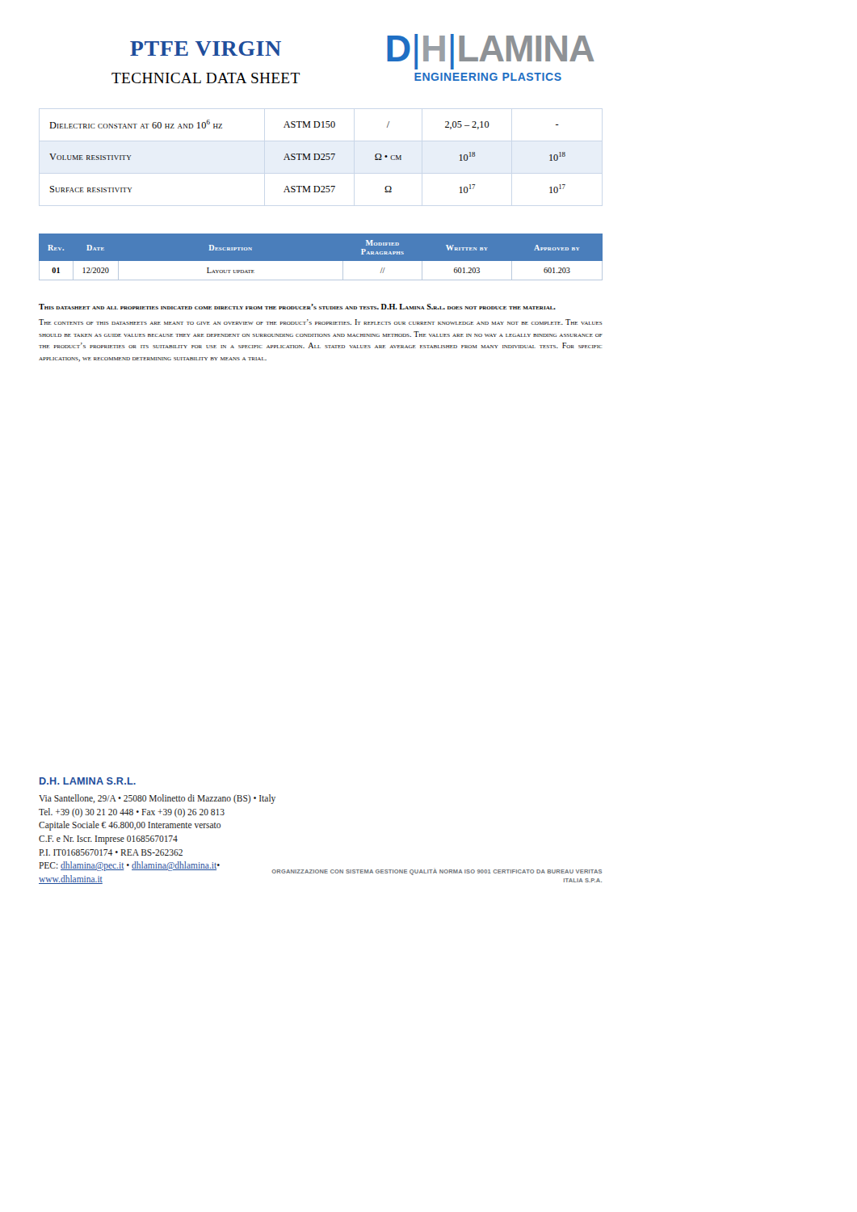PTFE VIRGIN
TECHNICAL DATA SHEET
D|H|LAMINA
ENGINEERING PLASTICS
| Dielectric Constant at 60 Hz and 10 6 Hz | ASTM D150 | / | 2,05 – 2,10 | - |
| Volume resistivity | ASTM D257 | Ω • cm | 10 18 | 10 18 |
| Surface resistivity | ASTM D257 | Ω | 10 17 | 10 17 |
| Rev. | Date | Description | Modified Paragraphs | Written by | Approved by |
| --- | --- | --- | --- | --- | --- |
| 01 | 12/2020 | Layout update | // | 601.203 | 601.203 |
This datasheet and all proprieties indicated come directly from the producer’s studies and tests. D.H. Lamina S.r.l. does not produce the material.
The contents of this datasheets are meant to give an overview of the product’s proprieties. It reflects our current knowledge and may not be complete. The values should be taken as guide values because they are dependent on surrounding conditions and machining methods. The values are in no way a legally binding assurance of the product’s proprieties or its suitability for use in a specific application. All stated values are average established from many individual tests. For specific applications, we recommend determining suitability by means a trial.
D.H. LAMINA S.R.L.
Via Santellone, 29/A • 25080 Molinetto di Mazzano (BS) • Italy
Tel. +39 (0) 30 21 20 448 • Fax +39 (0) 26 20 813
Capitale Sociale € 46.800,00 Interamente versato
C.F. e Nr. Iscr. Imprese 01685670174
P.I. IT01685670174 • REA BS-262362
PEC: dhlamina@pec.it • dhlamina@dhlamina.it• www.dhlamina.it
ORGANIZZAZIONE CON SISTEMA GESTIONE QUALITÀ NORMA ISO 9001 CERTIFICATO DA BUREAU VERITAS ITALIA S.P.A.